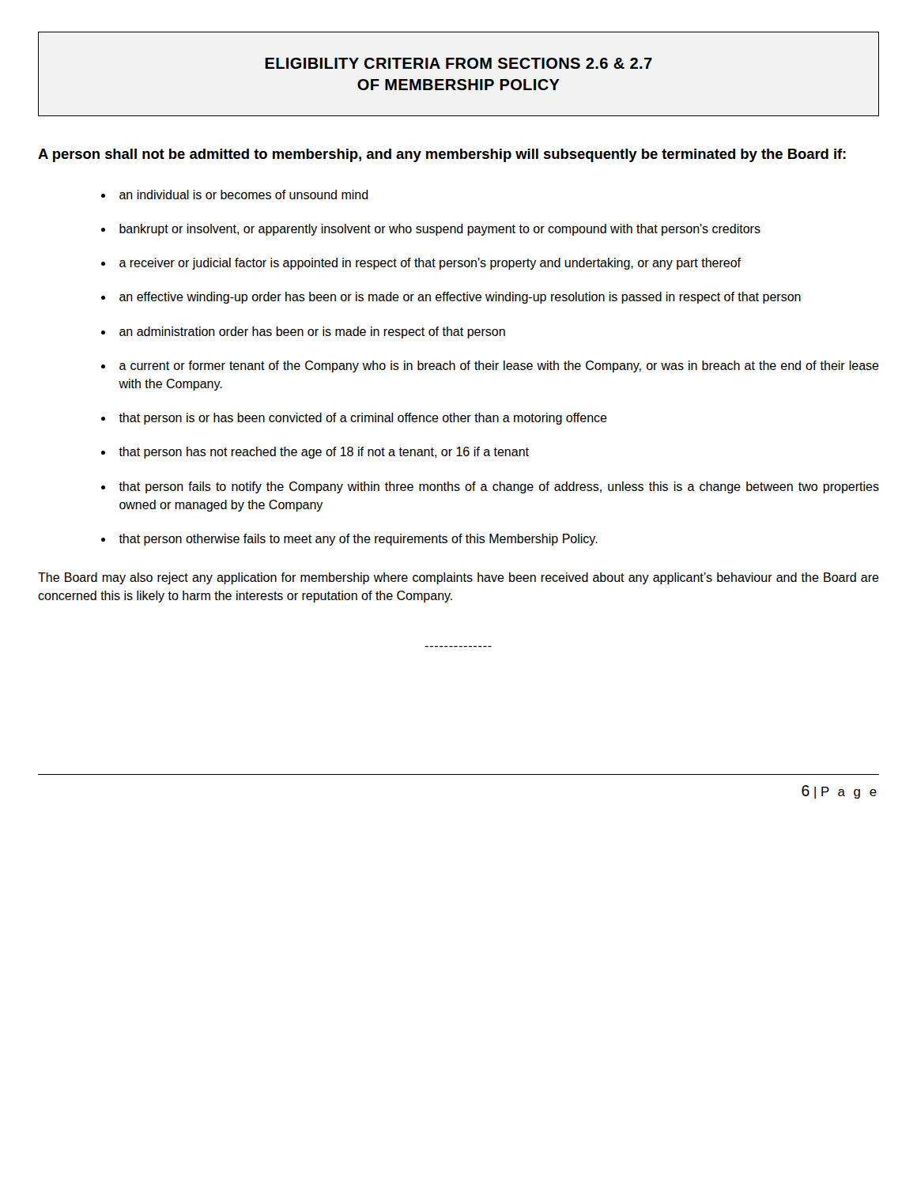ELIGIBILITY CRITERIA FROM SECTIONS 2.6 & 2.7
OF MEMBERSHIP POLICY
A person shall not be admitted to membership, and any membership will subsequently be terminated by the Board if:
an individual is or becomes of unsound mind
bankrupt or insolvent, or apparently insolvent or who suspend payment to or compound with that person's creditors
a receiver or judicial factor is appointed in respect of that person's property and undertaking, or any part thereof
an effective winding-up order has been or is made or an effective winding-up resolution is passed in respect of that person
an administration order has been or is made in respect of that person
a current or former tenant of the Company who is in breach of their lease with the Company, or was in breach at the end of their lease with the Company.
that person is or has been convicted of a criminal offence other than a motoring offence
that person has not reached the age of 18 if not a tenant, or 16 if a tenant
that person fails to notify the Company within three months of a change of address, unless this is a change between two properties owned or managed by the Company
that person otherwise fails to meet any of the requirements of this Membership Policy.
The Board may also reject any application for membership where complaints have been received about any applicant’s behaviour and the Board are concerned this is likely to harm the interests or reputation of the Company.
--------------
6 | P a g e